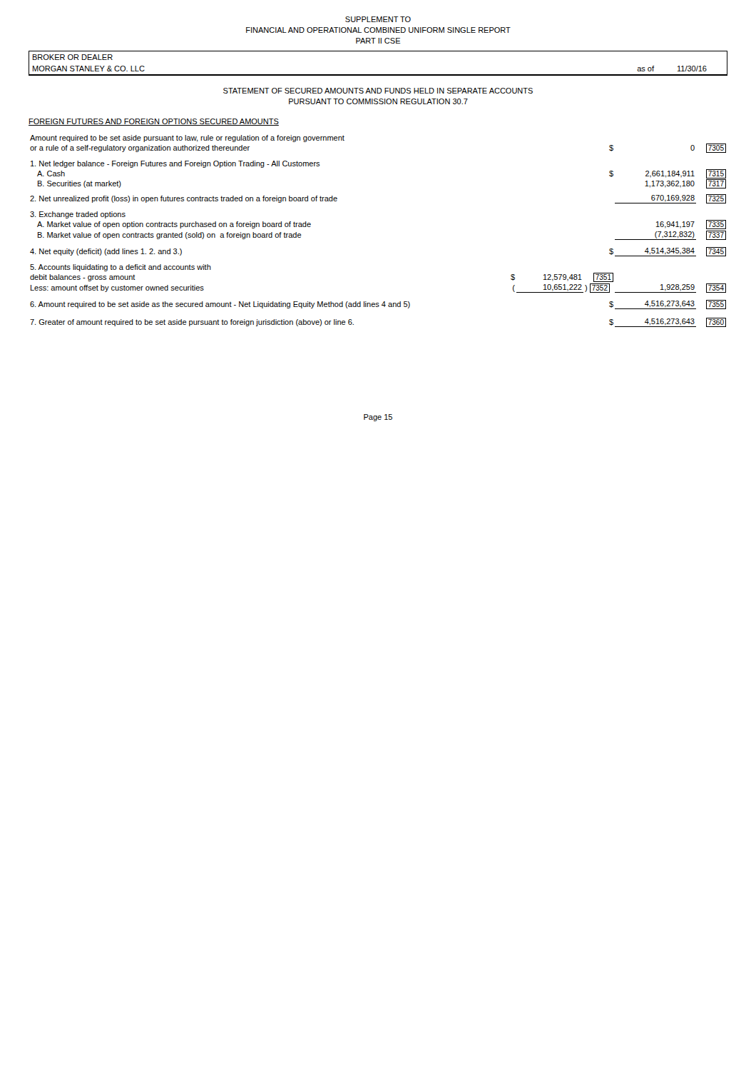SUPPLEMENT TO
FINANCIAL AND OPERATIONAL COMBINED UNIFORM SINGLE REPORT
PART II CSE
| BROKER OR DEALER | | |
| MORGAN STANLEY & CO. LLC | as of | 11/30/16 |
STATEMENT OF SECURED AMOUNTS AND FUNDS HELD IN SEPARATE ACCOUNTS
PURSUANT TO COMMISSION REGULATION 30.7
FOREIGN FUTURES AND FOREIGN OPTIONS SECURED AMOUNTS
| Amount required to be set aside pursuant to law, rule or regulation of a foreign government | | | |
| or a rule of a self-regulatory organization authorized thereunder | $ | 0 | 7305 |
| 1. Net ledger balance - Foreign Futures and Foreign Option Trading - All Customers | | | |
| A. Cash | $ | 2,661,184,911 | 7315 |
| B. Securities (at market) | | 1,173,362,180 | 7317 |
| 2. Net unrealized profit (loss) in open futures contracts traded on a foreign board of trade | | 670,169,928 | 7325 |
| 3. Exchange traded options | | | |
| A. Market value of open option contracts purchased on a foreign board of trade | | 16,941,197 | 7335 |
| B. Market value of open contracts granted (sold) on a foreign board of trade | | (7,312,832) | 7337 |
| 4. Net equity (deficit) (add lines 1. 2. and 3.) | $ | 4,514,345,384 | 7345 |
| 5. Accounts liquidating to a deficit and accounts with | | | |
| debit balances - gross amount | $ | 12,579,481 | 7351 | | |
| Less: amount offset by customer owned securities | ( | 10,651,222 | ) 7352 | 1,928,259 | 7354 |
| 6. Amount required to be set aside as the secured amount - Net Liquidating Equity Method (add lines 4 and 5) | $ | 4,516,273,643 | 7355 |
| 7. Greater of amount required to be set aside pursuant to foreign jurisdiction (above) or line 6. | $ | 4,516,273,643 | 7360 |
Page 15